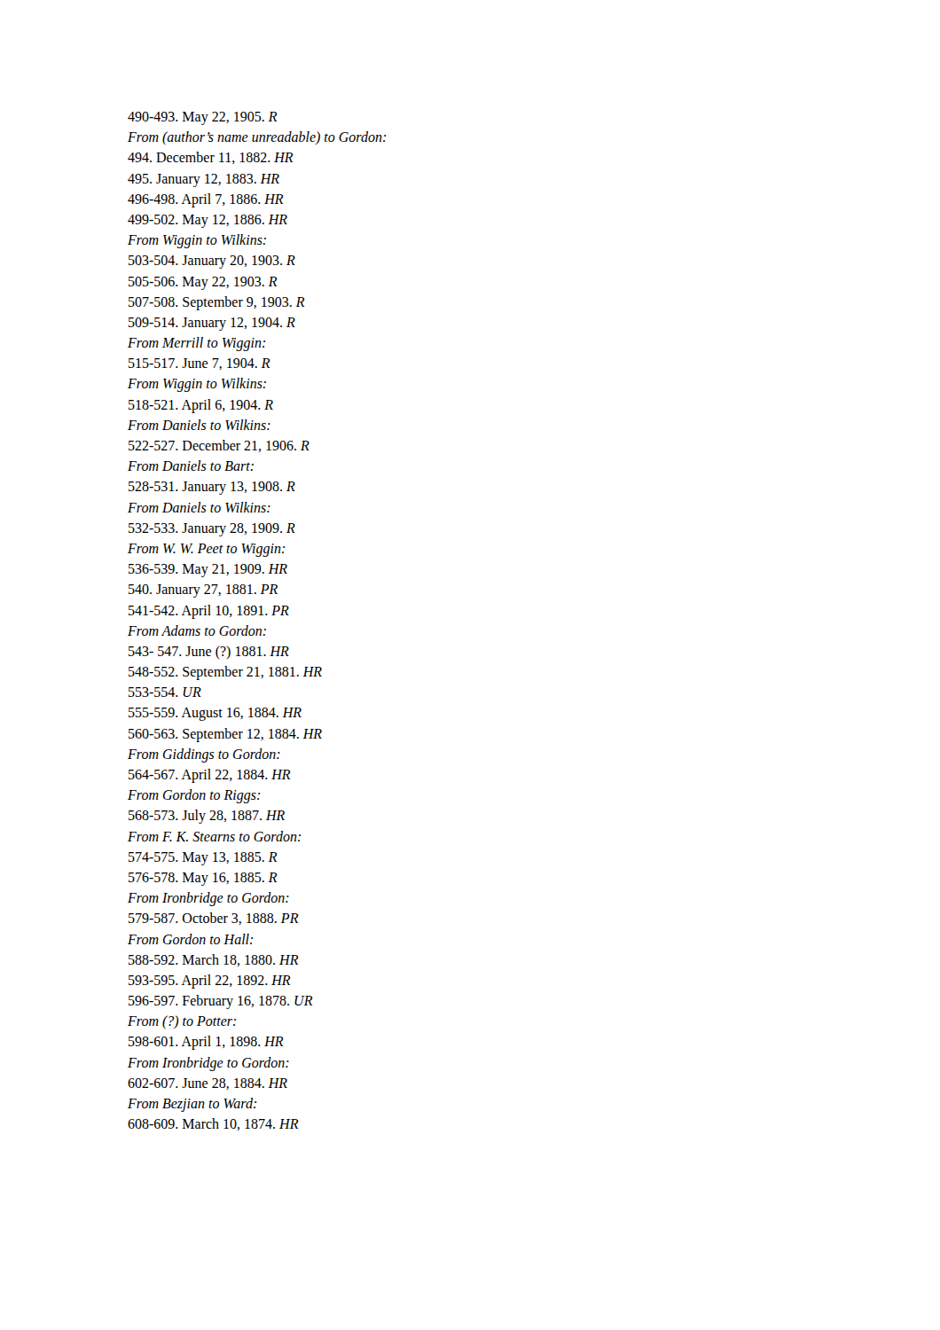490-493. May 22, 1905. R
From (author’s name unreadable) to Gordon:
494. December 11, 1882. HR
495. January 12, 1883. HR
496-498. April 7, 1886. HR
499-502. May 12, 1886. HR
From Wiggin to Wilkins:
503-504. January 20, 1903. R
505-506. May 22, 1903. R
507-508. September 9, 1903. R
509-514. January 12, 1904. R
From Merrill to Wiggin:
515-517. June 7, 1904. R
From Wiggin to Wilkins:
518-521. April 6, 1904. R
From Daniels to Wilkins:
522-527. December 21, 1906. R
From Daniels to Bart:
528-531. January 13, 1908. R
From Daniels to Wilkins:
532-533. January 28, 1909. R
From W. W. Peet to Wiggin:
536-539. May 21, 1909. HR
540. January 27, 1881. PR
541-542. April 10, 1891. PR
From Adams to Gordon:
543- 547. June (?) 1881. HR
548-552. September 21, 1881. HR
553-554. UR
555-559. August 16, 1884. HR
560-563. September 12, 1884. HR
From Giddings to Gordon:
564-567. April 22, 1884. HR
From Gordon to Riggs:
568-573. July 28, 1887. HR
From F. K. Stearns to Gordon:
574-575. May 13, 1885. R
576-578. May 16, 1885. R
From Ironbridge to Gordon:
579-587. October 3, 1888. PR
From Gordon to Hall:
588-592. March 18, 1880. HR
593-595. April 22, 1892. HR
596-597. February 16, 1878. UR
From (?) to Potter:
598-601. April 1, 1898. HR
From Ironbridge to Gordon:
602-607. June 28, 1884. HR
From Bezjian to Ward:
608-609. March 10, 1874. HR